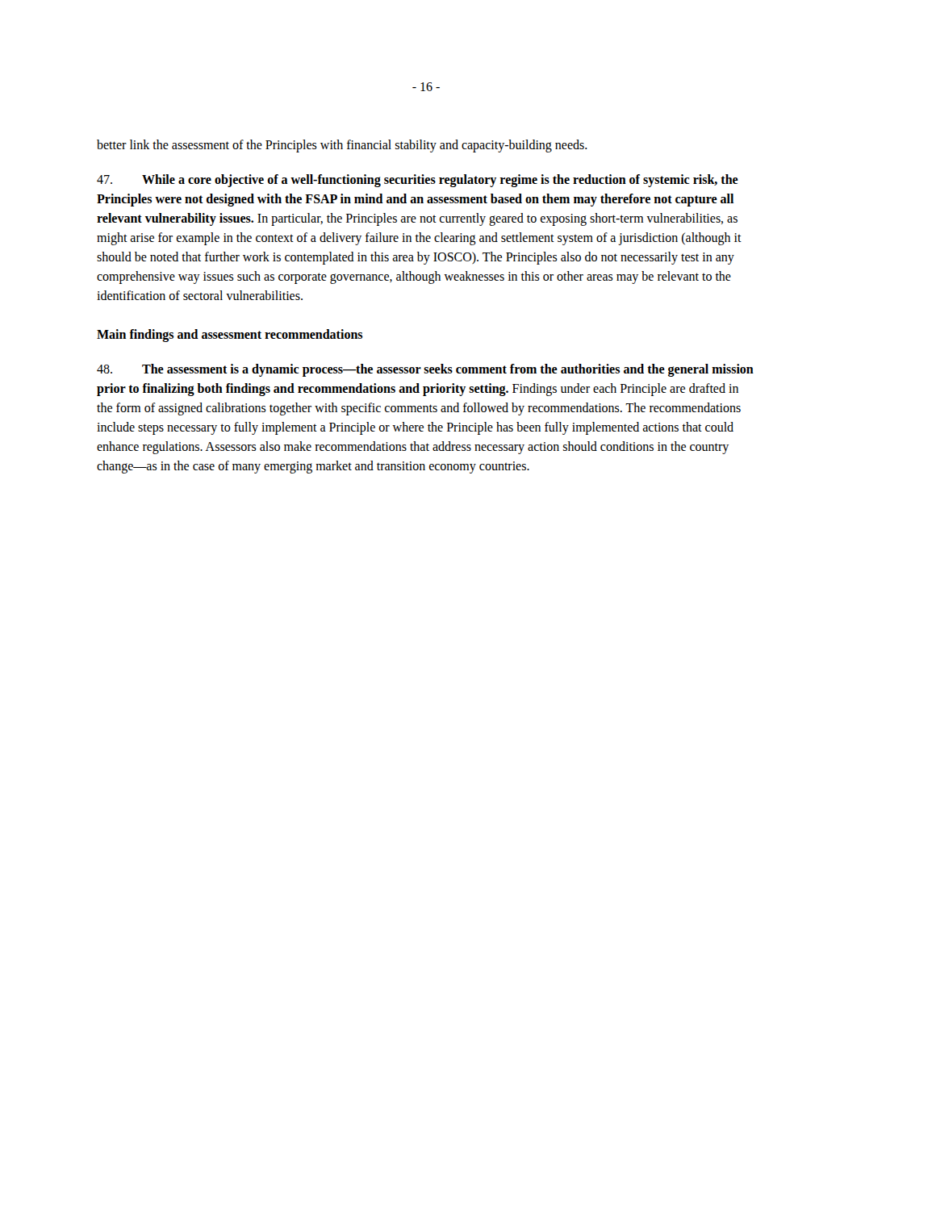- 16 -
better link the assessment of the Principles with financial stability and capacity-building needs.
47. While a core objective of a well-functioning securities regulatory regime is the reduction of systemic risk, the Principles were not designed with the FSAP in mind and an assessment based on them may therefore not capture all relevant vulnerability issues. In particular, the Principles are not currently geared to exposing short-term vulnerabilities, as might arise for example in the context of a delivery failure in the clearing and settlement system of a jurisdiction (although it should be noted that further work is contemplated in this area by IOSCO). The Principles also do not necessarily test in any comprehensive way issues such as corporate governance, although weaknesses in this or other areas may be relevant to the identification of sectoral vulnerabilities.
Main findings and assessment recommendations
48. The assessment is a dynamic process—the assessor seeks comment from the authorities and the general mission prior to finalizing both findings and recommendations and priority setting. Findings under each Principle are drafted in the form of assigned calibrations together with specific comments and followed by recommendations. The recommendations include steps necessary to fully implement a Principle or where the Principle has been fully implemented actions that could enhance regulations. Assessors also make recommendations that address necessary action should conditions in the country change—as in the case of many emerging market and transition economy countries.